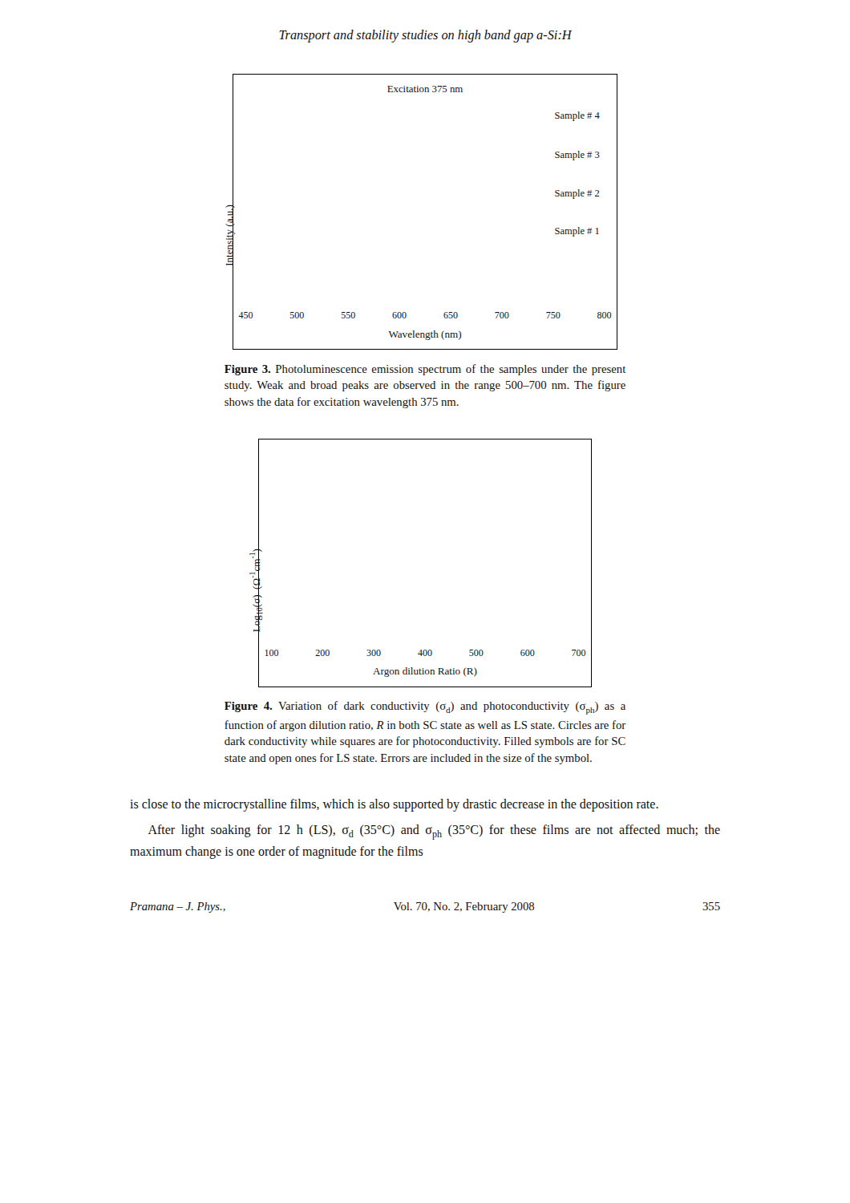Transport and stability studies on high band gap a-Si:H
Excitation 375 nm
Intensity (a.u.) Sample # 4 Sample # 3 Sample # 2 Sample # 1
450500550600650700750800
Wavelength (nm)
Figure 3. Photoluminescence emission spectrum of the samples under the present study. Weak and broad peaks are observed in the range 500–700 nm. The figure shows the data for excitation wavelength 375 nm.
Log10(σ) (Ω-1cm-1)
100200300400500600700
Argon dilution Ratio (R)
Figure 4. Variation of dark conductivity (σd) and photoconductivity (σph) as a function of argon dilution ratio, R in both SC state as well as LS state. Circles are for dark conductivity while squares are for photoconductivity. Filled symbols are for SC state and open ones for LS state. Errors are included in the size of the symbol.
is close to the microcrystalline films, which is also supported by drastic decrease in the deposition rate.
After light soaking for 12 h (LS), σd (35°C) and σph (35°C) for these films are not affected much; the maximum change is one order of magnitude for the films
Pramana – J. Phys., Vol. 70, No. 2, February 2008 355